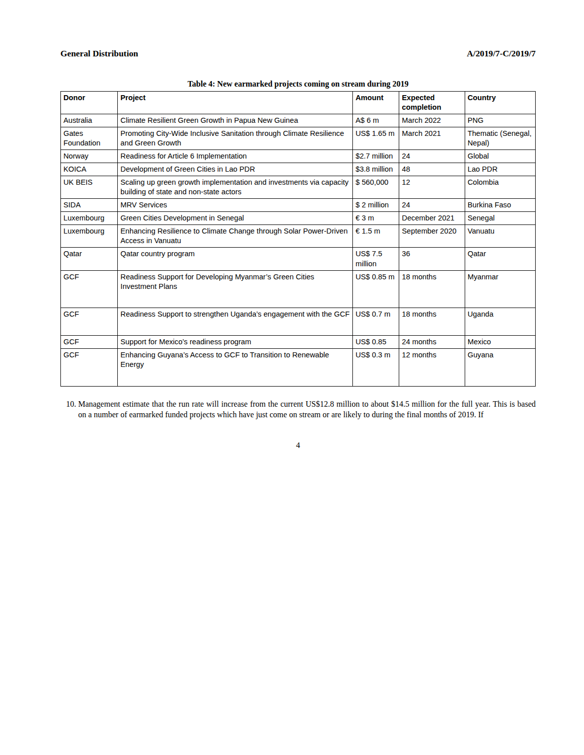General Distribution A/2019/7-C/2019/7
Table 4: New earmarked projects coming on stream during 2019
| Donor | Project | Amount | Expected completion | Country |
| --- | --- | --- | --- | --- |
| Australia | Climate Resilient Green Growth in Papua New Guinea | A$ 6 m | March 2022 | PNG |
| Gates Foundation | Promoting City-Wide Inclusive Sanitation through Climate Resilience and Green Growth | US$ 1.65 m | March 2021 | Thematic (Senegal, Nepal) |
| Norway | Readiness for Article 6 Implementation | $2.7 million | 24 | Global |
| KOICA | Development of Green Cities in Lao PDR | $3.8 million | 48 | Lao PDR |
| UK BEIS | Scaling up green growth implementation and investments via capacity building of state and non-state actors | $ 560,000 | 12 | Colombia |
| SIDA | MRV Services | $ 2 million | 24 | Burkina Faso |
| Luxembourg | Green Cities Development in Senegal | € 3 m | December 2021 | Senegal |
| Luxembourg | Enhancing Resilience to Climate Change through Solar Power-Driven Access in Vanuatu | € 1.5 m | September 2020 | Vanuatu |
| Qatar | Qatar country program | US$ 7.5 million | 36 | Qatar |
| GCF | Readiness Support for Developing Myanmar’s Green Cities Investment Plans | US$ 0.85 m | 18 months | Myanmar |
| GCF | Readiness Support to strengthen Uganda’s engagement with the GCF | US$ 0.7 m | 18 months | Uganda |
| GCF | Support for Mexico’s readiness program | US$ 0.85 | 24 months | Mexico |
| GCF | Enhancing Guyana’s Access to GCF to Transition to Renewable Energy | US$ 0.3 m | 12 months | Guyana |
Management estimate that the run rate will increase from the current US$12.8 million to about $14.5 million for the full year. This is based on a number of earmarked funded projects which have just come on stream or are likely to during the final months of 2019. If
4